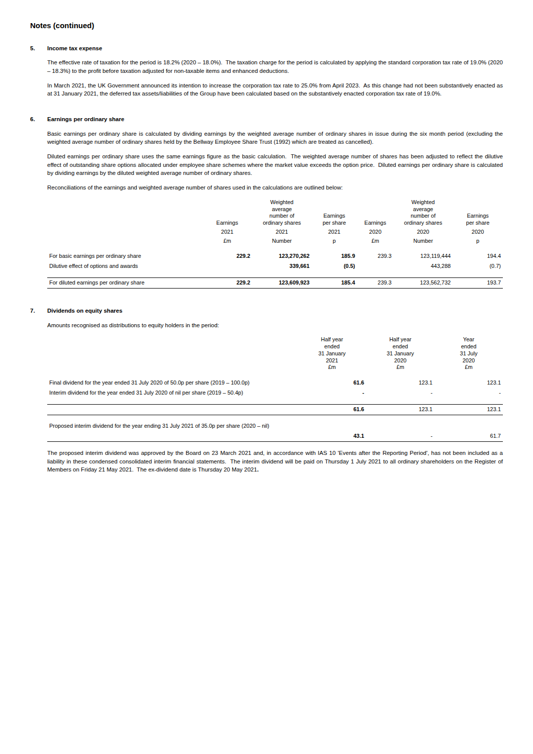Notes (continued)
5.
Income tax expense
The effective rate of taxation for the period is 18.2% (2020 – 18.0%). The taxation charge for the period is calculated by applying the standard corporation tax rate of 19.0% (2020 – 18.3%) to the profit before taxation adjusted for non-taxable items and enhanced deductions.
In March 2021, the UK Government announced its intention to increase the corporation tax rate to 25.0% from April 2023. As this change had not been substantively enacted as at 31 January 2021, the deferred tax assets/liabilities of the Group have been calculated based on the substantively enacted corporation tax rate of 19.0%.
6.
Earnings per ordinary share
Basic earnings per ordinary share is calculated by dividing earnings by the weighted average number of ordinary shares in issue during the six month period (excluding the weighted average number of ordinary shares held by the Bellway Employee Share Trust (1992) which are treated as cancelled).
Diluted earnings per ordinary share uses the same earnings figure as the basic calculation. The weighted average number of shares has been adjusted to reflect the dilutive effect of outstanding share options allocated under employee share schemes where the market value exceeds the option price. Diluted earnings per ordinary share is calculated by dividing earnings by the diluted weighted average number of ordinary shares.
Reconciliations of the earnings and weighted average number of shares used in the calculations are outlined below:
| | Earnings | Weighted average number of ordinary shares | Earnings per share | Earnings | Weighted average number of ordinary shares | Earnings per share |
| --- | --- | --- | --- | --- | --- | --- |
| | 2021 | 2021 | 2021 | 2020 | 2020 | 2020 |
| | £m | Number | p | £m | Number | p |
| For basic earnings per ordinary share | 229.2 | 123,270,262 | 185.9 | 239.3 | 123,119,444 | 194.4 |
| Dilutive effect of options and awards | | 339,661 | (0.5) | | 443,288 | (0.7) |
| For diluted earnings per ordinary share | 229.2 | 123,609,923 | 185.4 | 239.3 | 123,562,732 | 193.7 |
7.
Dividends on equity shares
Amounts recognised as distributions to equity holders in the period:
| | Half year ended 31 January 2021 £m | Half year ended 31 January 2020 £m | Year ended 31 July 2020 £m |
| --- | --- | --- | --- |
| Final dividend for the year ended 31 July 2020 of 50.0p per share (2019 – 100.0p) | 61.6 | 123.1 | 123.1 |
| Interim dividend for the year ended 31 July 2020 of nil per share (2019 – 50.4p) | - | - | - |
| | 61.6 | 123.1 | 123.1 |
| Proposed interim dividend for the year ending 31 July 2021 of 35.0p per share (2020 – nil) | | | |
| | 43.1 | - | 61.7 |
The proposed interim dividend was approved by the Board on 23 March 2021 and, in accordance with IAS 10 'Events after the Reporting Period', has not been included as a liability in these condensed consolidated interim financial statements. The interim dividend will be paid on Thursday 1 July 2021 to all ordinary shareholders on the Register of Members on Friday 21 May 2021. The ex-dividend date is Thursday 20 May 2021.